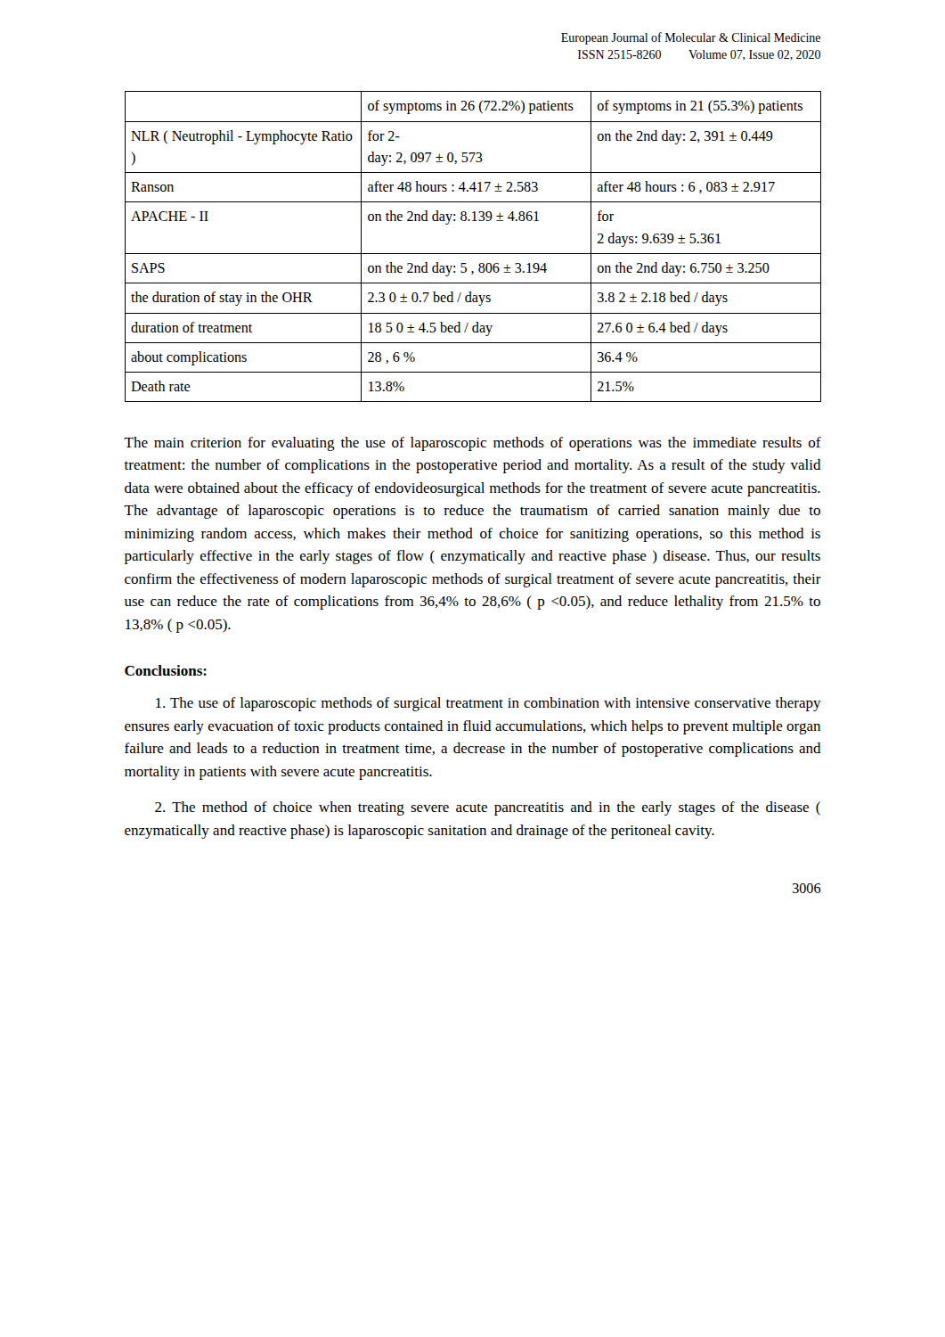European Journal of Molecular & Clinical Medicine
ISSN 2515-8260 Volume 07, Issue 02, 2020
| | of symptoms in 26 (72.2%) patients | of symptoms in 21 (55.3%) patients |
| NLR ( Neutrophil - Lymphocyte Ratio ) | for 2- day: 2, 097 ± 0, 573 | on the 2nd day: 2, 391 ± 0.449 |
| Ranson | after 48 hours : 4.417 ± 2.583 | after 48 hours : 6 , 083 ± 2.917 |
| APACHE - II | on the 2nd day: 8.139 ± 4.861 | for 2 days: 9.639 ± 5.361 |
| SAPS | on the 2nd day: 5 , 806 ± 3.194 | on the 2nd day: 6.750 ± 3.250 |
| the duration of stay in the OHR | 2.3 0 ± 0.7 bed / days | 3.8 2 ± 2.18 bed / days |
| duration of treatment | 18 5 0 ± 4.5 bed / day | 27.6 0 ± 6.4 bed / days |
| about complications | 28 , 6 % | 36.4 % |
| Death rate | 13.8% | 21.5% |
The main criterion for evaluating the use of laparoscopic methods of operations was the immediate results of treatment: the number of complications in the postoperative period and mortality. As a result of the study valid data were obtained about the efficacy of endovideosurgical methods for the treatment of severe acute pancreatitis. The advantage of laparoscopic operations is to reduce the traumatism of carried sanation mainly due to minimizing random access, which makes their method of choice for sanitizing operations, so this method is particularly effective in the early stages of flow ( enzymatically and reactive phase ) disease. Thus, our results confirm the effectiveness of modern laparoscopic methods of surgical treatment of severe acute pancreatitis, their use can reduce the rate of complications from 36,4% to 28,6% ( p <0.05), and reduce lethality from 21.5% to 13,8% ( p <0.05).
Conclusions:
1. The use of laparoscopic methods of surgical treatment in combination with intensive conservative therapy ensures early evacuation of toxic products contained in fluid accumulations, which helps to prevent multiple organ failure and leads to a reduction in treatment time, a decrease in the number of postoperative complications and mortality in patients with severe acute pancreatitis.
2. The method of choice when treating severe acute pancreatitis and in the early stages of the disease ( enzymatically and reactive phase) is laparoscopic sanitation and drainage of the peritoneal cavity.
3006